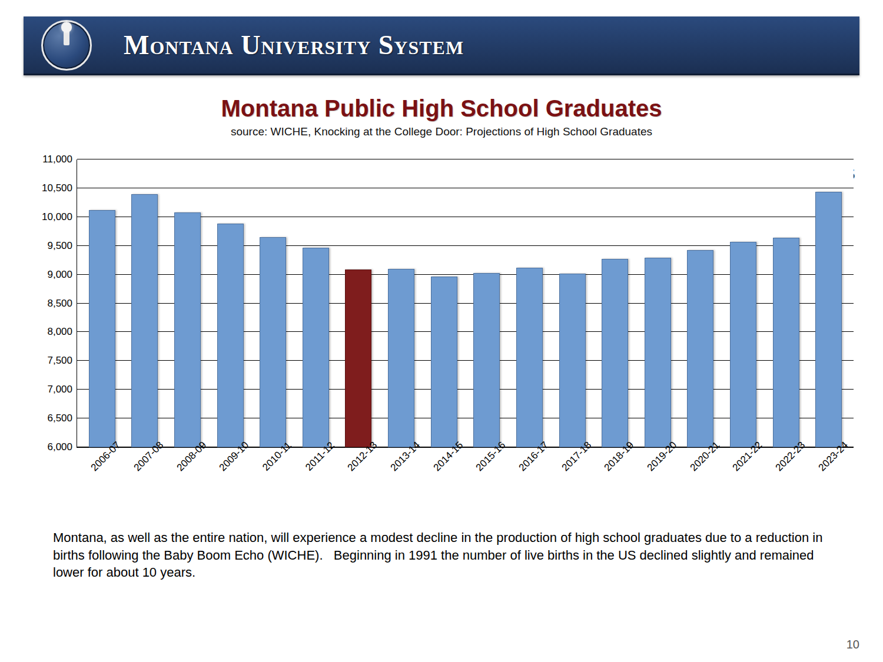Montana University System
Montana Public High School Graduates
source: WICHE, Knocking at the College Door: Projections of High School Graduates
Projected
9,083
10,435
6,000
6,500
7,000
7,500
8,000
8,500
9,000
9,500
10,000
10,500
11,000
2006-07
2007-08
2008-09
2009-10
2010-11
2011-12
2012-13
2013-14
2014-15
2015-16
2016-17
2017-18
2018-19
2019-20
2020-21
2021-22
2022-23
2023-24
Montana, as well as the entire nation, will experience a modest decline in the production of high school graduates due to a reduction in births following the Baby Boom Echo (WICHE). Beginning in 1991 the number of live births in the US declined slightly and remained lower for about 10 years.
10